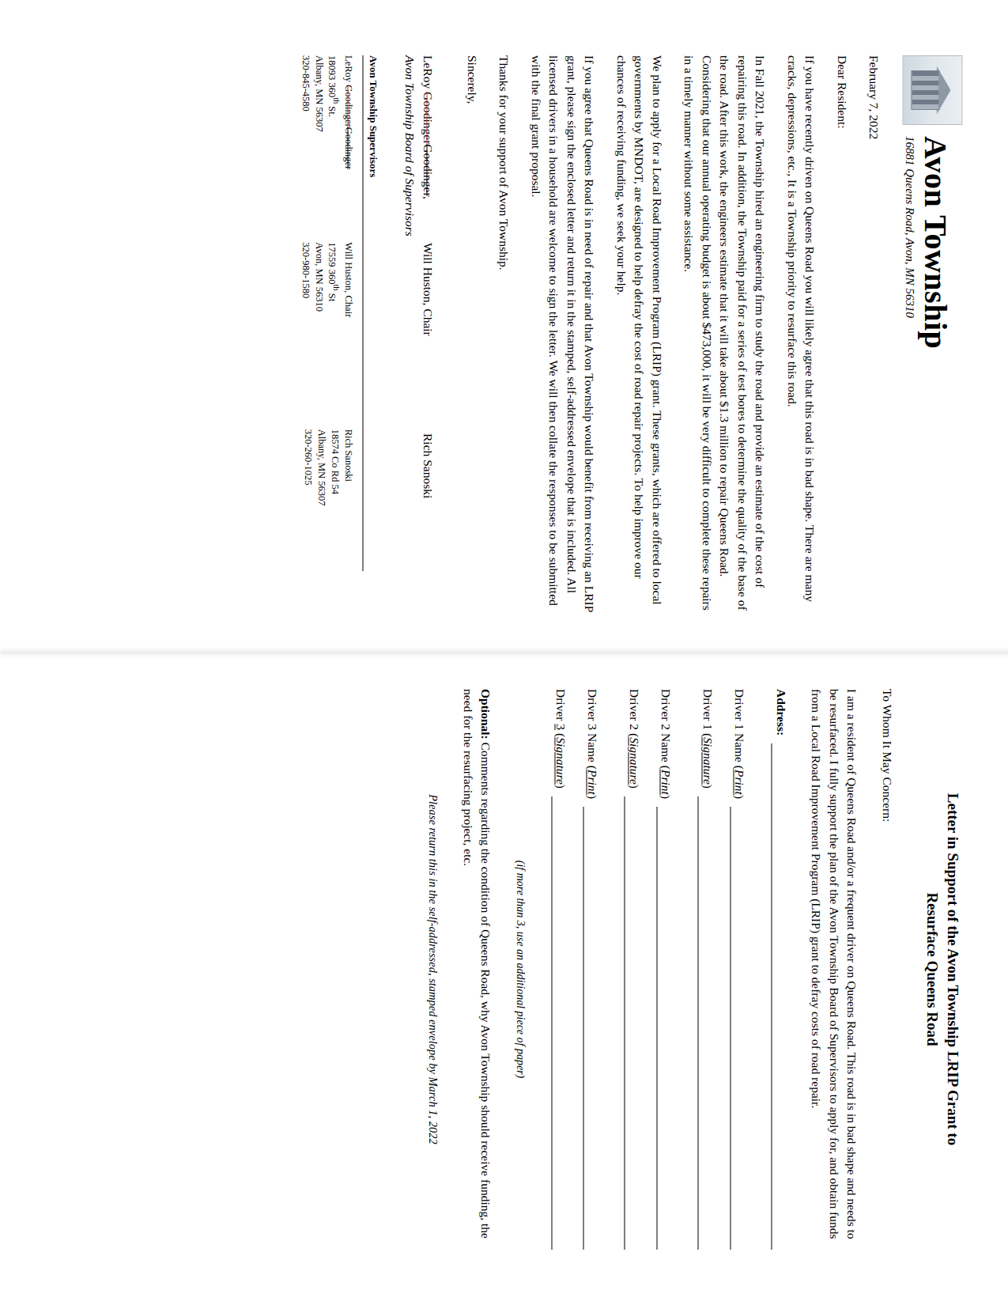Avon Township
16881 Queens Road, Avon, MN 56310
February 7, 2022
Dear Resident:
If you have recently driven on Queens Road you will likely agree that this road is in bad shape. There are many cracks, depressions, etc., It is a Township priority to resurface this road.
In Fall 2021, the Township hired an engineering firm to study the road and provide an estimate of the cost of repairing this road. In addition, the Township paid for a series of test bores to determine the quality of the base of the road. After this work, the engineers estimate that it will take about $1.3 million to repair Queens Road. Considering that our annual operating budget is about $473,000, it will be very difficult to complete these repairs in a timely manner without some assistance.
We plan to apply for a Local Road Improvement Program (LRIP) grant. These grants, which are offered to local governments by MNDOT, are designed to help defray the cost of road repair projects. To help improve our chances of receiving funding, we seek your help.
If you agree that Queens Road is in need of repair and that Avon Township would benefit from receiving an LRIP grant, please sign the enclosed letter and return it in the stamped, self-addressed envelope that is included. All licensed drivers in a household are welcome to sign the letter. We will then collate the responses to be submitted with the final grant proposal.
Thanks for your support of Avon Township.
Sincerely,
LeRoy Goodinger Goodinger,
Will Huston, Chair
Rich Sanoski
Avon Township Board of Supervisors
Avon Township Supervisors
LeRoy Goodinger Goodinger
18093 360th St.
Albany, MN 56307
320-845-4580
Will Huston, Chair
17559 360th St
Avon, MN 56310
320-980-1580
Rich Sanoski
18574 Co Rd 54
Albany, MN 56307
320-260-1025
Letter in Support of the Avon Township LRIP Grant to
Resurface Queens Road
To Whom It May Concern:
I am a resident of Queens Road and/or a frequent driver on Queens Road. This road is in bad shape and needs to be resurfaced. I fully support the plan of the Avon Township Board of Supervisors to apply for, and obtain funds from a Local Road Improvement Program (LRIP) grant to defray costs of road repair.
Address:
Driver 1 Name (Print)
Driver 1 (Signature)
Driver 2 Name (Print)
Driver 2 (Signature)
Driver 3 Name (Print)
Driver 3 (Signature)
(if more than 3, use an additional piece of paper)
Optional: Comments regarding the condition of Queens Road, why Avon Township should receive funding, the need for the resurfacing project, etc.
Please return this in the self-addressed, stamped envelope by March 1, 2022